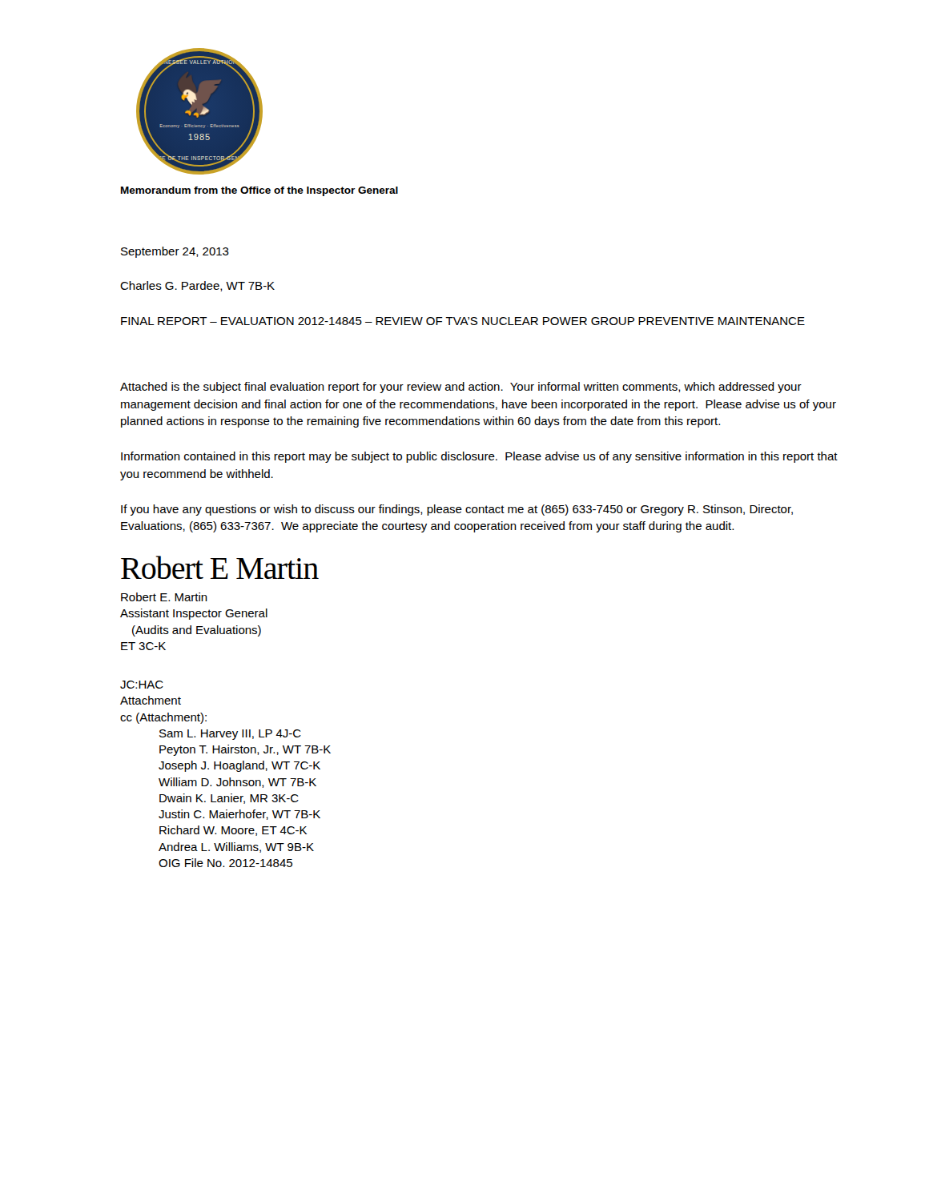Tennessee Valley Authority
🦅
Economy · Efficiency · Effectiveness
1985
Office of the Inspector General
Memorandum from the Office of the Inspector General
September 24, 2013
Charles G. Pardee, WT 7B-K
FINAL REPORT – EVALUATION 2012-14845 – REVIEW OF TVA’S NUCLEAR POWER GROUP PREVENTIVE MAINTENANCE
Attached is the subject final evaluation report for your review and action. Your informal written comments, which addressed your management decision and final action for one of the recommendations, have been incorporated in the report. Please advise us of your planned actions in response to the remaining five recommendations within 60 days from the date from this report.
Information contained in this report may be subject to public disclosure. Please advise us of any sensitive information in this report that you recommend be withheld.
If you have any questions or wish to discuss our findings, please contact me at (865) 633-7450 or Gregory R. Stinson, Director, Evaluations, (865) 633-7367. We appreciate the courtesy and cooperation received from your staff during the audit.
Robert E Martin
Robert E. Martin
Assistant Inspector General
(Audits and Evaluations)
ET 3C-K
JC:HAC
Attachment
cc (Attachment):
Sam L. Harvey III, LP 4J-C
Peyton T. Hairston, Jr., WT 7B-K
Joseph J. Hoagland, WT 7C-K
William D. Johnson, WT 7B-K
Dwain K. Lanier, MR 3K-C
Justin C. Maierhofer, WT 7B-K
Richard W. Moore, ET 4C-K
Andrea L. Williams, WT 9B-K
OIG File No. 2012-14845